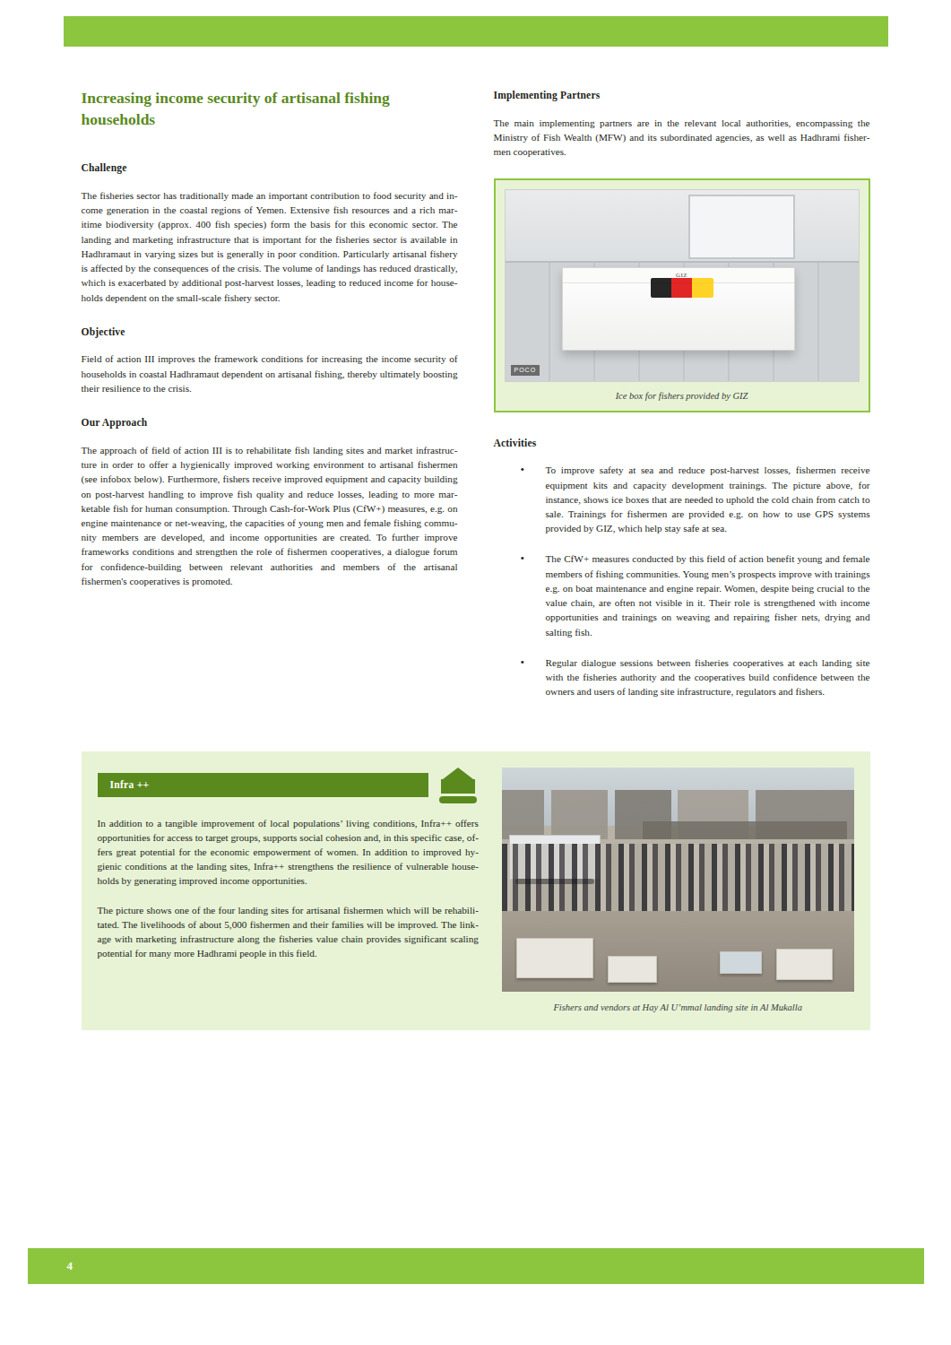Increasing income security of artisanal fishing households
Challenge
The fisheries sector has traditionally made an important contribution to food security and income generation in the coastal regions of Yemen. Extensive fish resources and a rich maritime biodiversity (approx. 400 fish species) form the basis for this economic sector. The landing and marketing infrastructure that is important for the fisheries sector is available in Hadhramaut in varying sizes but is generally in poor condition. Particularly artisanal fishery is affected by the consequences of the crisis. The volume of landings has reduced drastically, which is exacerbated by additional post-harvest losses, leading to reduced income for households dependent on the small-scale fishery sector.
Objective
Field of action III improves the framework conditions for increasing the income security of households in coastal Hadhramaut dependent on artisanal fishing, thereby ultimately boosting their resilience to the crisis.
Our Approach
The approach of field of action III is to rehabilitate fish landing sites and market infrastructure in order to offer a hygienically improved working environment to artisanal fishermen (see infobox below). Furthermore, fishers receive improved equipment and capacity building on post-harvest handling to improve fish quality and reduce losses, leading to more marketable fish for human consumption. Through Cash-for-Work Plus (CfW+) measures, e.g. on engine maintenance or net-weaving, the capacities of young men and female fishing community members are developed, and income opportunities are created. To further improve frameworks conditions and strengthen the role of fishermen cooperatives, a dialogue forum for confidence-building between relevant authorities and members of the artisanal fishermen's cooperatives is promoted.
Implementing Partners
The main implementing partners are in the relevant local authorities, encompassing the Ministry of Fish Wealth (MFW) and its subordinated agencies, as well as Hadhrami fishermen cooperatives.
GIZ
POCO
Ice box for fishers provided by GIZ
Activities
To improve safety at sea and reduce post-harvest losses, fishermen receive equipment kits and capacity development trainings. The picture above, for instance, shows ice boxes that are needed to uphold the cold chain from catch to sale. Trainings for fishermen are provided e.g. on how to use GPS systems provided by GIZ, which help stay safe at sea.
The CfW+ measures conducted by this field of action benefit young and female members of fishing communities. Young men’s prospects improve with trainings e.g. on boat maintenance and engine repair. Women, despite being crucial to the value chain, are often not visible in it. Their role is strengthened with income opportunities and trainings on weaving and repairing fisher nets, drying and salting fish.
Regular dialogue sessions between fisheries cooperatives at each landing site with the fisheries authority and the cooperatives build confidence between the owners and users of landing site infrastructure, regulators and fishers.
Infra ++
In addition to a tangible improvement of local populations’ living conditions, Infra++ offers opportunities for access to target groups, supports social cohesion and, in this specific case, offers great potential for the economic empowerment of women. In addition to improved hygienic conditions at the landing sites, Infra++ strengthens the resilience of vulnerable households by generating improved income opportunities.
The picture shows one of the four landing sites for artisanal fishermen which will be rehabilitated. The livelihoods of about 5,000 fishermen and their families will be improved. The linkage with marketing infrastructure along the fisheries value chain provides significant scaling potential for many more Hadhrami people in this field.
Fishers and vendors at Hay Al U’mmal landing site in Al Mukalla
4